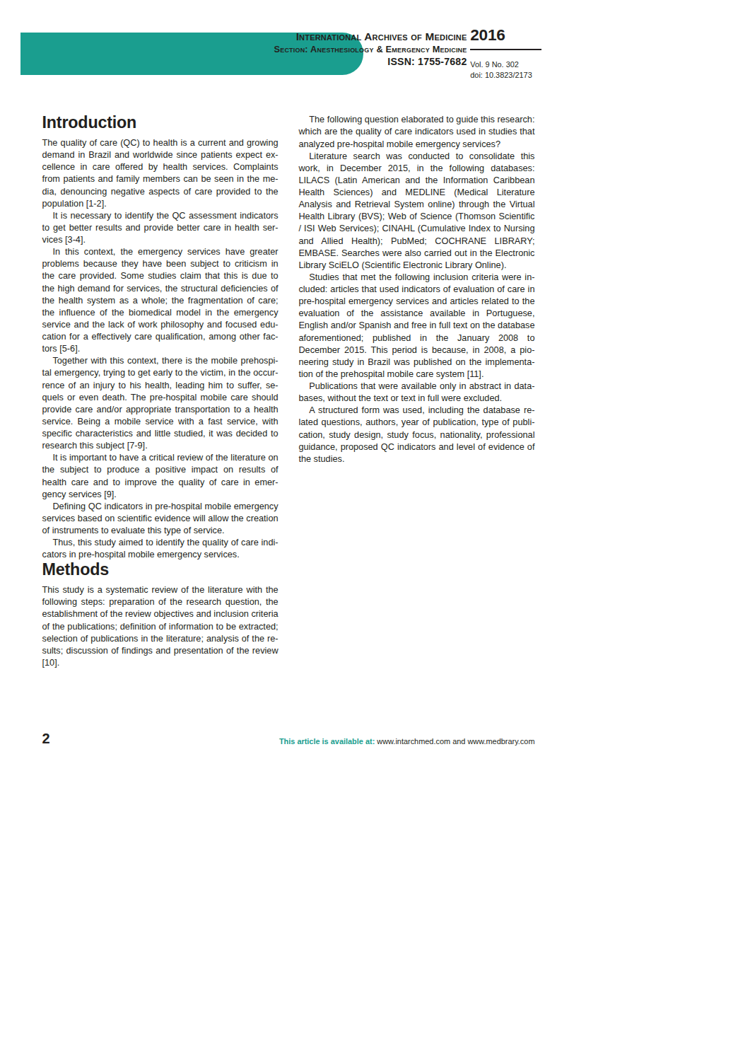International Archives of Medicine
Section: Anesthesiology & Emergency Medicine
ISSN: 1755-7682
2016
Vol. 9 No. 302
doi: 10.3823/2173
Introduction
The quality of care (QC) to health is a current and growing demand in Brazil and worldwide since patients expect excellence in care offered by health services. Complaints from patients and family members can be seen in the media, denouncing negative aspects of care provided to the population [1-2].
It is necessary to identify the QC assessment indicators to get better results and provide better care in health services [3-4].
In this context, the emergency services have greater problems because they have been subject to criticism in the care provided. Some studies claim that this is due to the high demand for services, the structural deficiencies of the health system as a whole; the fragmentation of care; the influence of the biomedical model in the emergency service and the lack of work philosophy and focused education for a effectively care qualification, among other factors [5-6].
Together with this context, there is the mobile prehospital emergency, trying to get early to the victim, in the occurrence of an injury to his health, leading him to suffer, sequels or even death. The pre-hospital mobile care should provide care and/or appropriate transportation to a health service. Being a mobile service with a fast service, with specific characteristics and little studied, it was decided to research this subject [7-9].
It is important to have a critical review of the literature on the subject to produce a positive impact on results of health care and to improve the quality of care in emergency services [9].
Defining QC indicators in pre-hospital mobile emergency services based on scientific evidence will allow the creation of instruments to evaluate this type of service.
Thus, this study aimed to identify the quality of care indicators in pre-hospital mobile emergency services.
Methods
This study is a systematic review of the literature with the following steps: preparation of the research question, the establishment of the review objectives and inclusion criteria of the publications; definition of information to be extracted; selection of publications in the literature; analysis of the results; discussion of findings and presentation of the review [10].
The following question elaborated to guide this research: which are the quality of care indicators used in studies that analyzed pre-hospital mobile emergency services?
Literature search was conducted to consolidate this work, in December 2015, in the following databases: LILACS (Latin American and the Information Caribbean Health Sciences) and MEDLINE (Medical Literature Analysis and Retrieval System online) through the Virtual Health Library (BVS); Web of Science (Thomson Scientific / ISI Web Services); CINAHL (Cumulative Index to Nursing and Allied Health); PubMed; COCHRANE LIBRARY; EMBASE. Searches were also carried out in the Electronic Library SciELO (Scientific Electronic Library Online).
Studies that met the following inclusion criteria were included: articles that used indicators of evaluation of care in pre-hospital emergency services and articles related to the evaluation of the assistance available in Portuguese, English and/or Spanish and free in full text on the database aforementioned; published in the January 2008 to December 2015. This period is because, in 2008, a pioneering study in Brazil was published on the implementation of the prehospital mobile care system [11].
Publications that were available only in abstract in databases, without the text or text in full were excluded.
A structured form was used, including the database related questions, authors, year of publication, type of publication, study design, study focus, nationality, professional guidance, proposed QC indicators and level of evidence of the studies.
2
This article is available at: www.intarchmed.com and www.medbrary.com